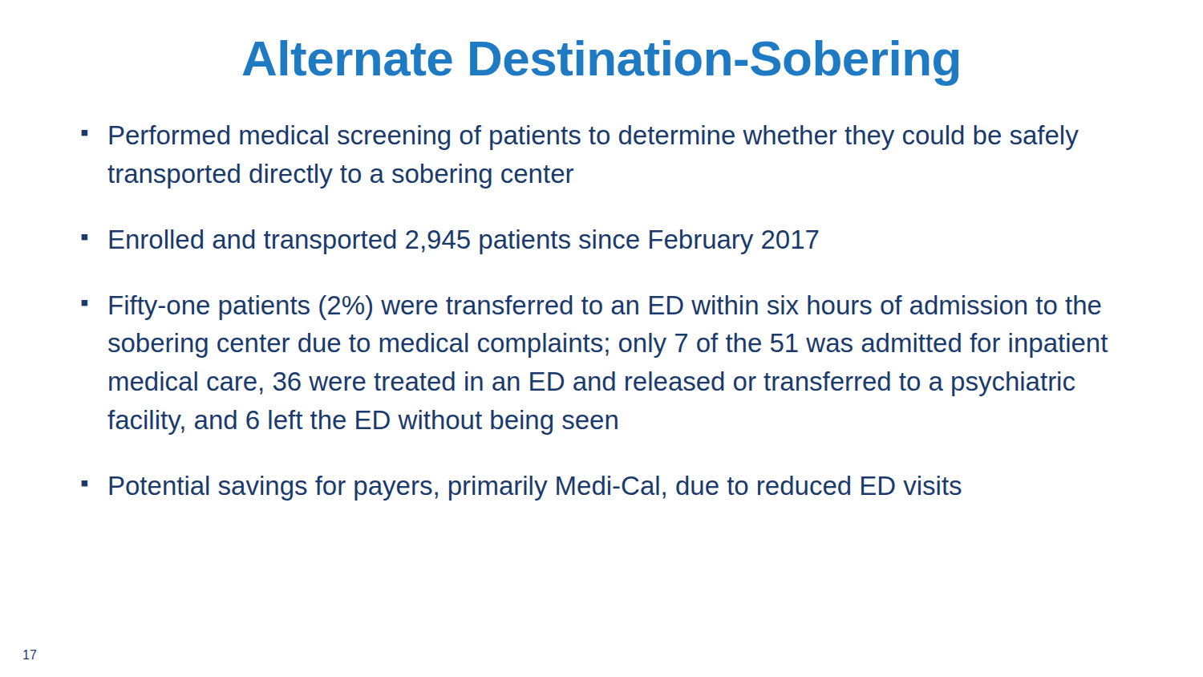Alternate Destination-Sobering
Performed medical screening of patients to determine whether they could be safely transported directly to a sobering center
Enrolled and transported 2,945 patients since February 2017
Fifty-one patients (2%) were transferred to an ED within six hours of admission to the sobering center due to medical complaints; only 7 of the 51 was admitted for inpatient medical care, 36 were treated in an ED and released or transferred to a psychiatric facility, and 6 left the ED without being seen
Potential savings for payers, primarily Medi-Cal, due to reduced ED visits
17